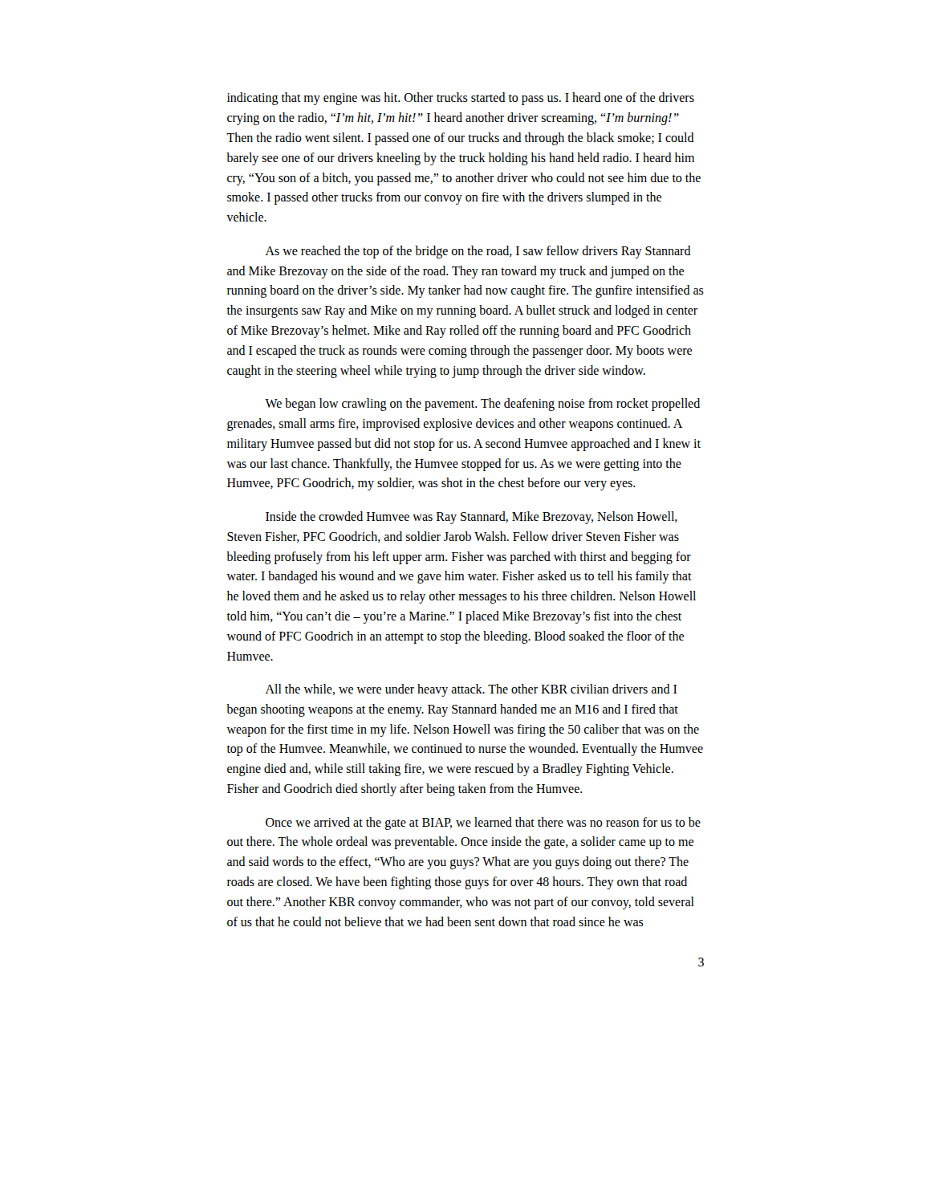indicating that my engine was hit. Other trucks started to pass us. I heard one of the drivers crying on the radio, “I’m hit, I’m hit!” I heard another driver screaming, “I’m burning!” Then the radio went silent. I passed one of our trucks and through the black smoke; I could barely see one of our drivers kneeling by the truck holding his hand held radio. I heard him cry, “You son of a bitch, you passed me,” to another driver who could not see him due to the smoke. I passed other trucks from our convoy on fire with the drivers slumped in the vehicle.
As we reached the top of the bridge on the road, I saw fellow drivers Ray Stannard and Mike Brezovay on the side of the road. They ran toward my truck and jumped on the running board on the driver’s side. My tanker had now caught fire. The gunfire intensified as the insurgents saw Ray and Mike on my running board. A bullet struck and lodged in center of Mike Brezovay’s helmet. Mike and Ray rolled off the running board and PFC Goodrich and I escaped the truck as rounds were coming through the passenger door. My boots were caught in the steering wheel while trying to jump through the driver side window.
We began low crawling on the pavement. The deafening noise from rocket propelled grenades, small arms fire, improvised explosive devices and other weapons continued. A military Humvee passed but did not stop for us. A second Humvee approached and I knew it was our last chance. Thankfully, the Humvee stopped for us. As we were getting into the Humvee, PFC Goodrich, my soldier, was shot in the chest before our very eyes.
Inside the crowded Humvee was Ray Stannard, Mike Brezovay, Nelson Howell, Steven Fisher, PFC Goodrich, and soldier Jarob Walsh. Fellow driver Steven Fisher was bleeding profusely from his left upper arm. Fisher was parched with thirst and begging for water. I bandaged his wound and we gave him water. Fisher asked us to tell his family that he loved them and he asked us to relay other messages to his three children. Nelson Howell told him, “You can’t die – you’re a Marine.” I placed Mike Brezovay’s fist into the chest wound of PFC Goodrich in an attempt to stop the bleeding. Blood soaked the floor of the Humvee.
All the while, we were under heavy attack. The other KBR civilian drivers and I began shooting weapons at the enemy. Ray Stannard handed me an M16 and I fired that weapon for the first time in my life. Nelson Howell was firing the 50 caliber that was on the top of the Humvee. Meanwhile, we continued to nurse the wounded. Eventually the Humvee engine died and, while still taking fire, we were rescued by a Bradley Fighting Vehicle. Fisher and Goodrich died shortly after being taken from the Humvee.
Once we arrived at the gate at BIAP, we learned that there was no reason for us to be out there. The whole ordeal was preventable. Once inside the gate, a solider came up to me and said words to the effect, “Who are you guys? What are you guys doing out there? The roads are closed. We have been fighting those guys for over 48 hours. They own that road out there.” Another KBR convoy commander, who was not part of our convoy, told several of us that he could not believe that we had been sent down that road since he was
3